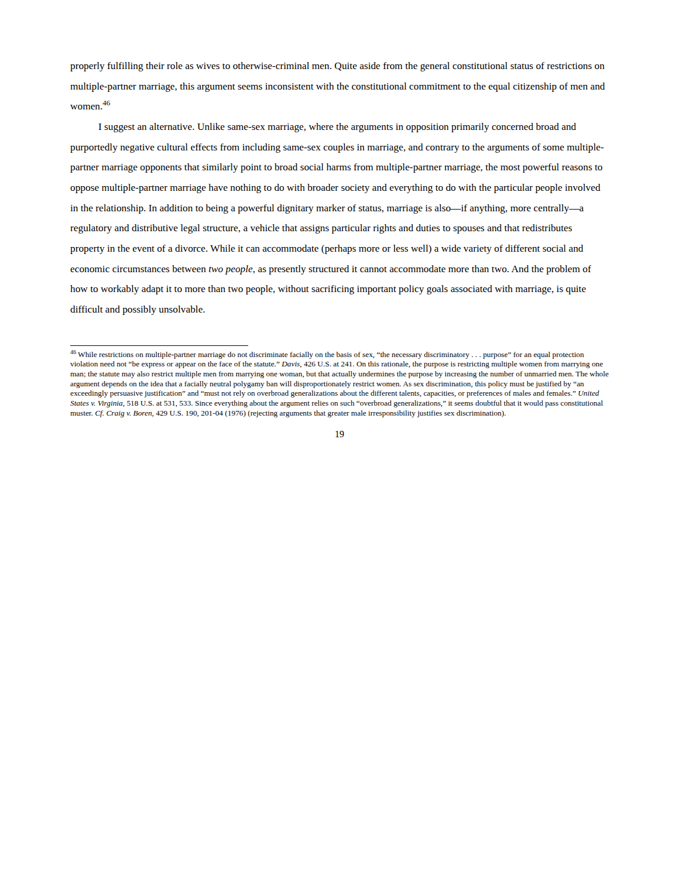properly fulfilling their role as wives to otherwise-criminal men. Quite aside from the general constitutional status of restrictions on multiple-partner marriage, this argument seems inconsistent with the constitutional commitment to the equal citizenship of men and women.46
I suggest an alternative. Unlike same-sex marriage, where the arguments in opposition primarily concerned broad and purportedly negative cultural effects from including same-sex couples in marriage, and contrary to the arguments of some multiple-partner marriage opponents that similarly point to broad social harms from multiple-partner marriage, the most powerful reasons to oppose multiple-partner marriage have nothing to do with broader society and everything to do with the particular people involved in the relationship. In addition to being a powerful dignitary marker of status, marriage is also—if anything, more centrally—a regulatory and distributive legal structure, a vehicle that assigns particular rights and duties to spouses and that redistributes property in the event of a divorce. While it can accommodate (perhaps more or less well) a wide variety of different social and economic circumstances between two people, as presently structured it cannot accommodate more than two. And the problem of how to workably adapt it to more than two people, without sacrificing important policy goals associated with marriage, is quite difficult and possibly unsolvable.
46 While restrictions on multiple-partner marriage do not discriminate facially on the basis of sex, “the necessary discriminatory . . . purpose” for an equal protection violation need not “be express or appear on the face of the statute.” Davis, 426 U.S. at 241. On this rationale, the purpose is restricting multiple women from marrying one man; the statute may also restrict multiple men from marrying one woman, but that actually undermines the purpose by increasing the number of unmarried men. The whole argument depends on the idea that a facially neutral polygamy ban will disproportionately restrict women. As sex discrimination, this policy must be justified by “an exceedingly persuasive justification” and “must not rely on overbroad generalizations about the different talents, capacities, or preferences of males and females.” United States v. Virginia, 518 U.S. at 531, 533. Since everything about the argument relies on such “overbroad generalizations,” it seems doubtful that it would pass constitutional muster. Cf. Craig v. Boren, 429 U.S. 190, 201-04 (1976) (rejecting arguments that greater male irresponsibility justifies sex discrimination).
19